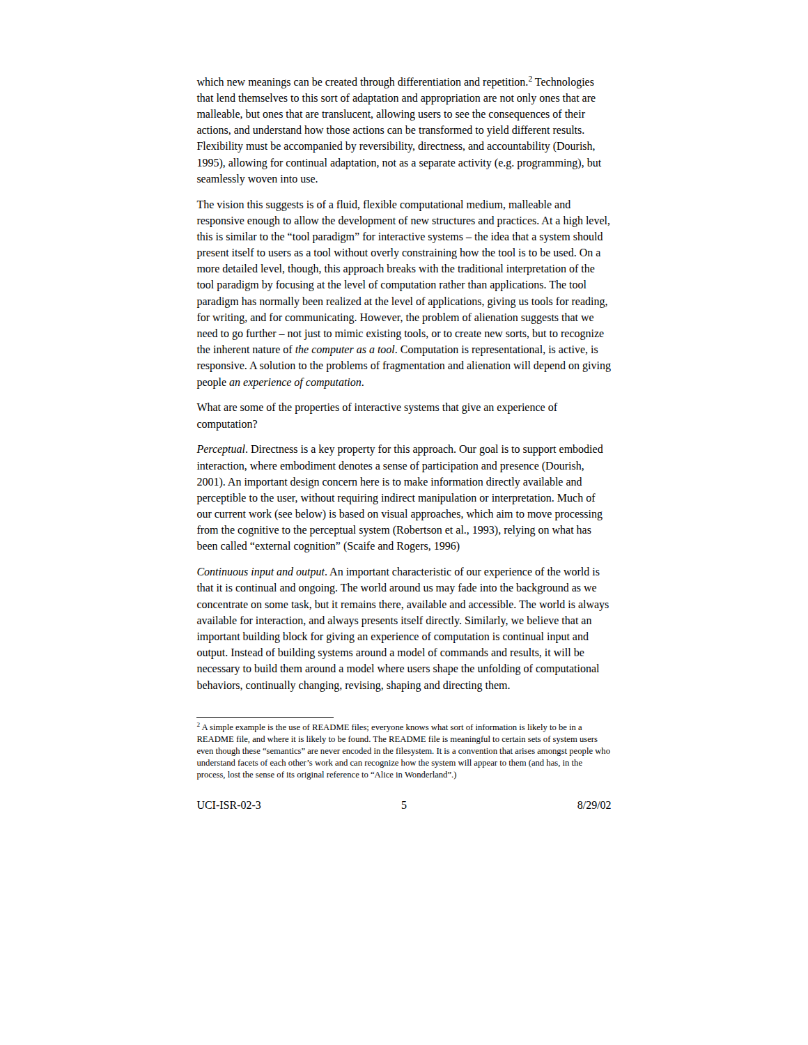which new meanings can be created through differentiation and repetition.2 Technologies that lend themselves to this sort of adaptation and appropriation are not only ones that are malleable, but ones that are translucent, allowing users to see the consequences of their actions, and understand how those actions can be transformed to yield different results. Flexibility must be accompanied by reversibility, directness, and accountability (Dourish, 1995), allowing for continual adaptation, not as a separate activity (e.g. programming), but seamlessly woven into use.
The vision this suggests is of a fluid, flexible computational medium, malleable and responsive enough to allow the development of new structures and practices. At a high level, this is similar to the “tool paradigm” for interactive systems – the idea that a system should present itself to users as a tool without overly constraining how the tool is to be used. On a more detailed level, though, this approach breaks with the traditional interpretation of the tool paradigm by focusing at the level of computation rather than applications. The tool paradigm has normally been realized at the level of applications, giving us tools for reading, for writing, and for communicating. However, the problem of alienation suggests that we need to go further – not just to mimic existing tools, or to create new sorts, but to recognize the inherent nature of the computer as a tool. Computation is representational, is active, is responsive. A solution to the problems of fragmentation and alienation will depend on giving people an experience of computation.
What are some of the properties of interactive systems that give an experience of computation?
Perceptual. Directness is a key property for this approach. Our goal is to support embodied interaction, where embodiment denotes a sense of participation and presence (Dourish, 2001). An important design concern here is to make information directly available and perceptible to the user, without requiring indirect manipulation or interpretation. Much of our current work (see below) is based on visual approaches, which aim to move processing from the cognitive to the perceptual system (Robertson et al., 1993), relying on what has been called “external cognition” (Scaife and Rogers, 1996)
Continuous input and output. An important characteristic of our experience of the world is that it is continual and ongoing. The world around us may fade into the background as we concentrate on some task, but it remains there, available and accessible. The world is always available for interaction, and always presents itself directly. Similarly, we believe that an important building block for giving an experience of computation is continual input and output. Instead of building systems around a model of commands and results, it will be necessary to build them around a model where users shape the unfolding of computational behaviors, continually changing, revising, shaping and directing them.
2 A simple example is the use of README files; everyone knows what sort of information is likely to be in a README file, and where it is likely to be found. The README file is meaningful to certain sets of system users even though these “semantics” are never encoded in the filesystem. It is a convention that arises amongst people who understand facets of each other’s work and can recognize how the system will appear to them (and has, in the process, lost the sense of its original reference to “Alice in Wonderland”.)
UCI-ISR-02-3
5
8/29/02